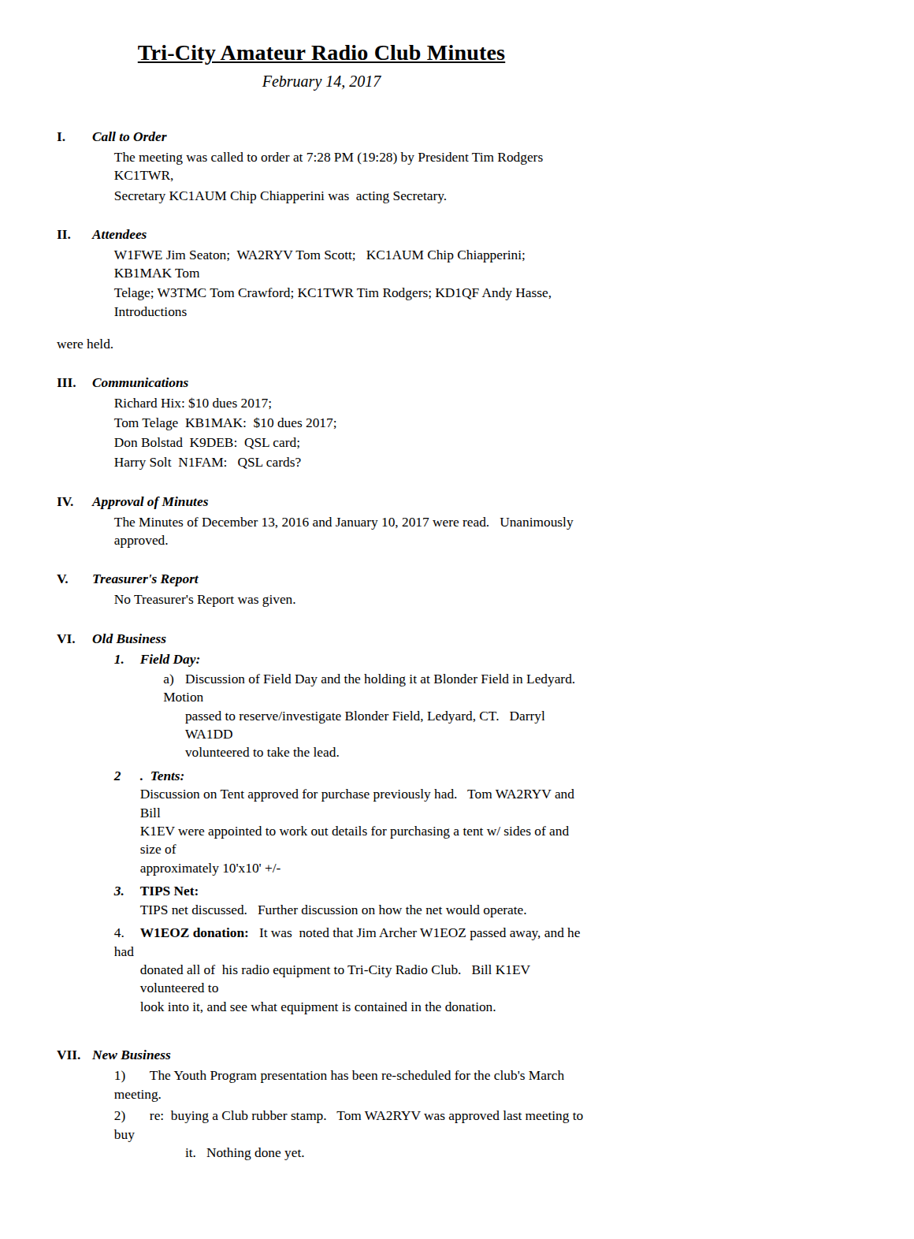Tri-City Amateur Radio Club Minutes
February 14, 2017
I. Call to Order
The meeting was called to order at 7:28 PM (19:28) by President Tim Rodgers KC1TWR,
Secretary KC1AUM Chip Chiapperini was acting Secretary.
II. Attendees
W1FWE Jim Seaton; WA2RYV Tom Scott; KC1AUM Chip Chiapperini; KB1MAK Tom
Telage; W3TMC Tom Crawford; KC1TWR Tim Rodgers; KD1QF Andy Hasse, Introductions
were held.
III. Communications
Richard Hix: $10 dues 2017;
Tom Telage KB1MAK: $10 dues 2017;
Don Bolstad K9DEB: QSL card;
Harry Solt N1FAM: QSL cards?
IV. Approval of Minutes
The Minutes of December 13, 2016 and January 10, 2017 were read. Unanimously approved.
V. Treasurer's Report
No Treasurer's Report was given.
VI. Old Business
1. Field Day:
a) Discussion of Field Day and the holding it at Blonder Field in Ledyard. Motion passed to reserve/investigate Blonder Field, Ledyard, CT. Darryl WA1DD volunteered to take the lead.
2. Tents: Discussion on Tent approved for purchase previously had. Tom WA2RYV and Bill K1EV were appointed to work out details for purchasing a tent w/ sides of and size of approximately 10'x10' +/-
3. TIPS Net: TIPS net discussed. Further discussion on how the net would operate.
4. W1EOZ donation: It was noted that Jim Archer W1EOZ passed away, and he had donated all of his radio equipment to Tri-City Radio Club. Bill K1EV volunteered to look into it, and see what equipment is contained in the donation.
VII. New Business
1) The Youth Program presentation has been re-scheduled for the club's March meeting.
2) re: buying a Club rubber stamp. Tom WA2RYV was approved last meeting to buy it. Nothing done yet.